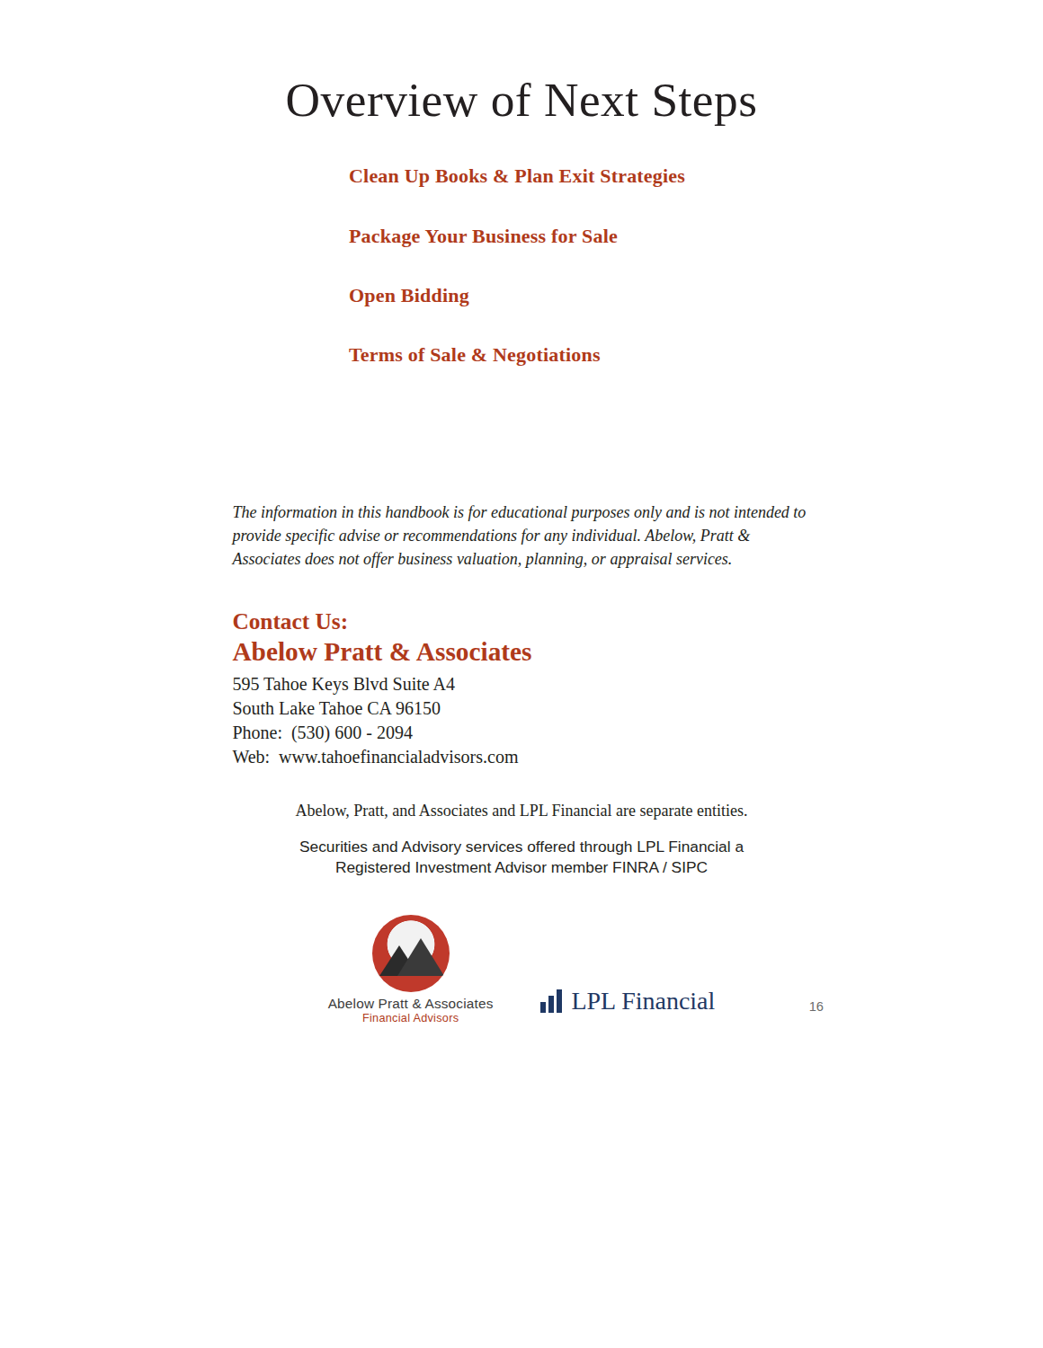Overview of Next Steps
Clean Up Books & Plan Exit Strategies
Package Your Business for Sale
Open Bidding
Terms of Sale & Negotiations
The information in this handbook is for educational purposes only and is not intended to provide specific advise or recommendations for any individual. Abelow, Pratt & Associates does not offer business valuation, planning, or appraisal services.
Contact Us:Abelow Pratt & Associates
595 Tahoe Keys Blvd Suite A4
South Lake Tahoe CA 96150
Phone: (530) 600 - 2094
Web: www.tahoefinancialadvisors.com
Abelow, Pratt, and Associates and LPL Financial are separate entities.
Securities and Advisory services offered through LPL Financial a Registered Investment Advisor member FINRA / SIPC
Abelow Pratt & Associates
Financial Advisors
LPL Financial
16